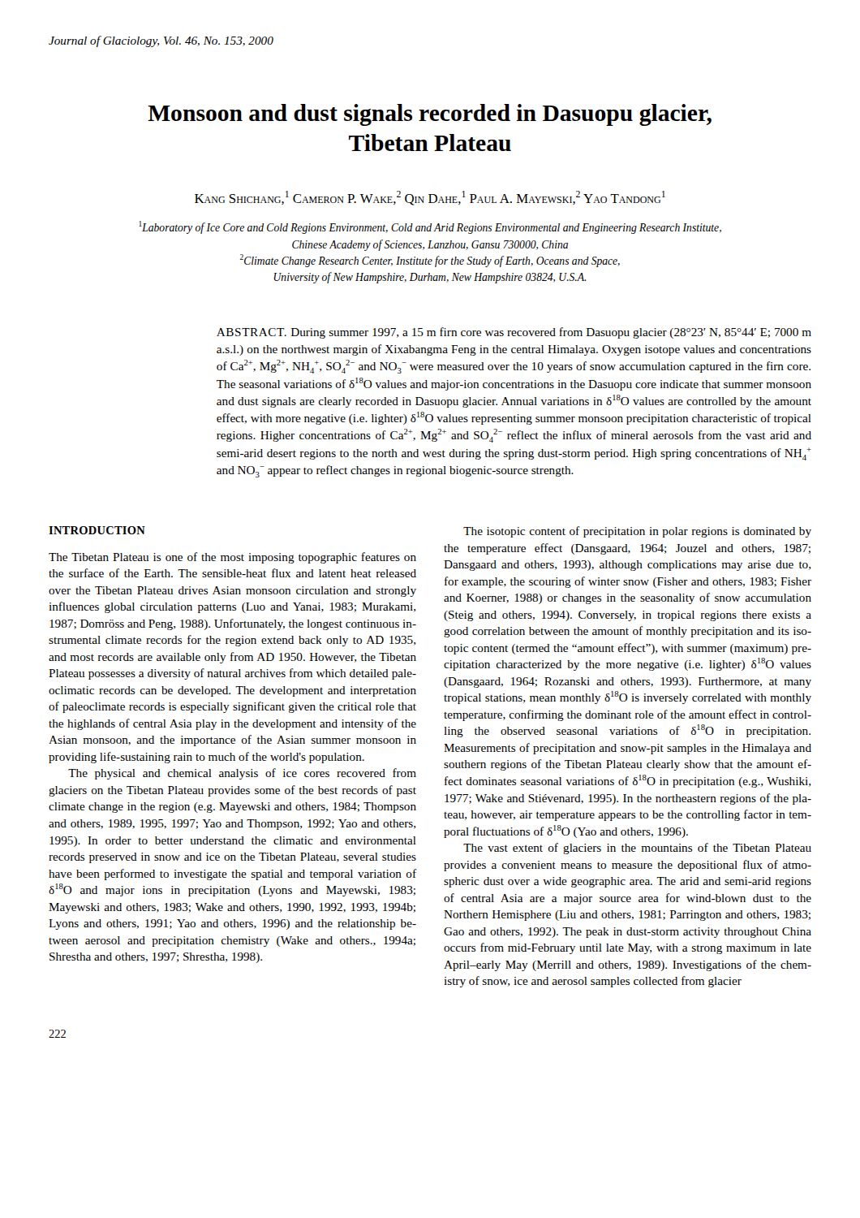Journal of Glaciology, Vol. 46, No. 153, 2000
Monsoon and dust signals recorded in Dasuopu glacier,
Tibetan Plateau
Kang Shichang,1 Cameron P. Wake,2 Qin Dahe,1 Paul A. Mayewski,2 Yao Tandong1
1Laboratory of Ice Core and Cold Regions Environment, Cold and Arid Regions Environmental and Engineering Research Institute,
Chinese Academy of Sciences, Lanzhou, Gansu 730000, China
2Climate Change Research Center, Institute for the Study of Earth, Oceans and Space,
University of New Hampshire, Durham, New Hampshire 03824, U.S.A.
ABSTRACT. During summer 1997, a 15 m firn core was recovered from Dasuopu glacier (28°23′ N, 85°44′ E; 7000 m a.s.l.) on the northwest margin of Xixabangma Feng in the central Himalaya. Oxygen isotope values and concentrations of Ca2+, Mg2+, NH4+, SO42− and NO3− were measured over the 10 years of snow accumulation captured in the firn core. The seasonal variations of δ18O values and major-ion concentrations in the Dasuopu core indicate that summer monsoon and dust signals are clearly recorded in Dasuopu glacier. Annual variations in δ18O values are controlled by the amount effect, with more negative (i.e. lighter) δ18O values representing summer monsoon precipitation characteristic of tropical regions. Higher concentrations of Ca2+, Mg2+ and SO42− reflect the influx of mineral aerosols from the vast arid and semi-arid desert regions to the north and west during the spring dust-storm period. High spring concentrations of NH4+ and NO3− appear to reflect changes in regional biogenic-source strength.
INTRODUCTION
The Tibetan Plateau is one of the most imposing topographic features on the surface of the Earth. The sensible-heat flux and latent heat released over the Tibetan Plateau drives Asian monsoon circulation and strongly influences global circulation patterns (Luo and Yanai, 1983; Murakami, 1987; Domröss and Peng, 1988). Unfortunately, the longest continuous instrumental climate records for the region extend back only to AD 1935, and most records are available only from AD 1950. However, the Tibetan Plateau possesses a diversity of natural archives from which detailed paleoclimatic records can be developed. The development and interpretation of paleoclimate records is especially significant given the critical role that the highlands of central Asia play in the development and intensity of the Asian monsoon, and the importance of the Asian summer monsoon in providing life-sustaining rain to much of the world's population.
The physical and chemical analysis of ice cores recovered from glaciers on the Tibetan Plateau provides some of the best records of past climate change in the region (e.g. Mayewski and others, 1984; Thompson and others, 1989, 1995, 1997; Yao and Thompson, 1992; Yao and others, 1995). In order to better understand the climatic and environmental records preserved in snow and ice on the Tibetan Plateau, several studies have been performed to investigate the spatial and temporal variation of δ18O and major ions in precipitation (Lyons and Mayewski, 1983; Mayewski and others, 1983; Wake and others, 1990, 1992, 1993, 1994b; Lyons and others, 1991; Yao and others, 1996) and the relationship between aerosol and precipitation chemistry (Wake and others., 1994a; Shrestha and others, 1997; Shrestha, 1998).
The isotopic content of precipitation in polar regions is dominated by the temperature effect (Dansgaard, 1964; Jouzel and others, 1987; Dansgaard and others, 1993), although complications may arise due to, for example, the scouring of winter snow (Fisher and others, 1983; Fisher and Koerner, 1988) or changes in the seasonality of snow accumulation (Steig and others, 1994). Conversely, in tropical regions there exists a good correlation between the amount of monthly precipitation and its isotopic content (termed the “amount effect”), with summer (maximum) precipitation characterized by the more negative (i.e. lighter) δ18O values (Dansgaard, 1964; Rozanski and others, 1993). Furthermore, at many tropical stations, mean monthly δ18O is inversely correlated with monthly temperature, confirming the dominant role of the amount effect in controlling the observed seasonal variations of δ18O in precipitation. Measurements of precipitation and snow-pit samples in the Himalaya and southern regions of the Tibetan Plateau clearly show that the amount effect dominates seasonal variations of δ18O in precipitation (e.g., Wushiki, 1977; Wake and Stiévenard, 1995). In the northeastern regions of the plateau, however, air temperature appears to be the controlling factor in temporal fluctuations of δ18O (Yao and others, 1996).
The vast extent of glaciers in the mountains of the Tibetan Plateau provides a convenient means to measure the depositional flux of atmospheric dust over a wide geographic area. The arid and semi-arid regions of central Asia are a major source area for wind-blown dust to the Northern Hemisphere (Liu and others, 1981; Parrington and others, 1983; Gao and others, 1992). The peak in dust-storm activity throughout China occurs from mid-February until late May, with a strong maximum in late April–early May (Merrill and others, 1989). Investigations of the chemistry of snow, ice and aerosol samples collected from glacier
222